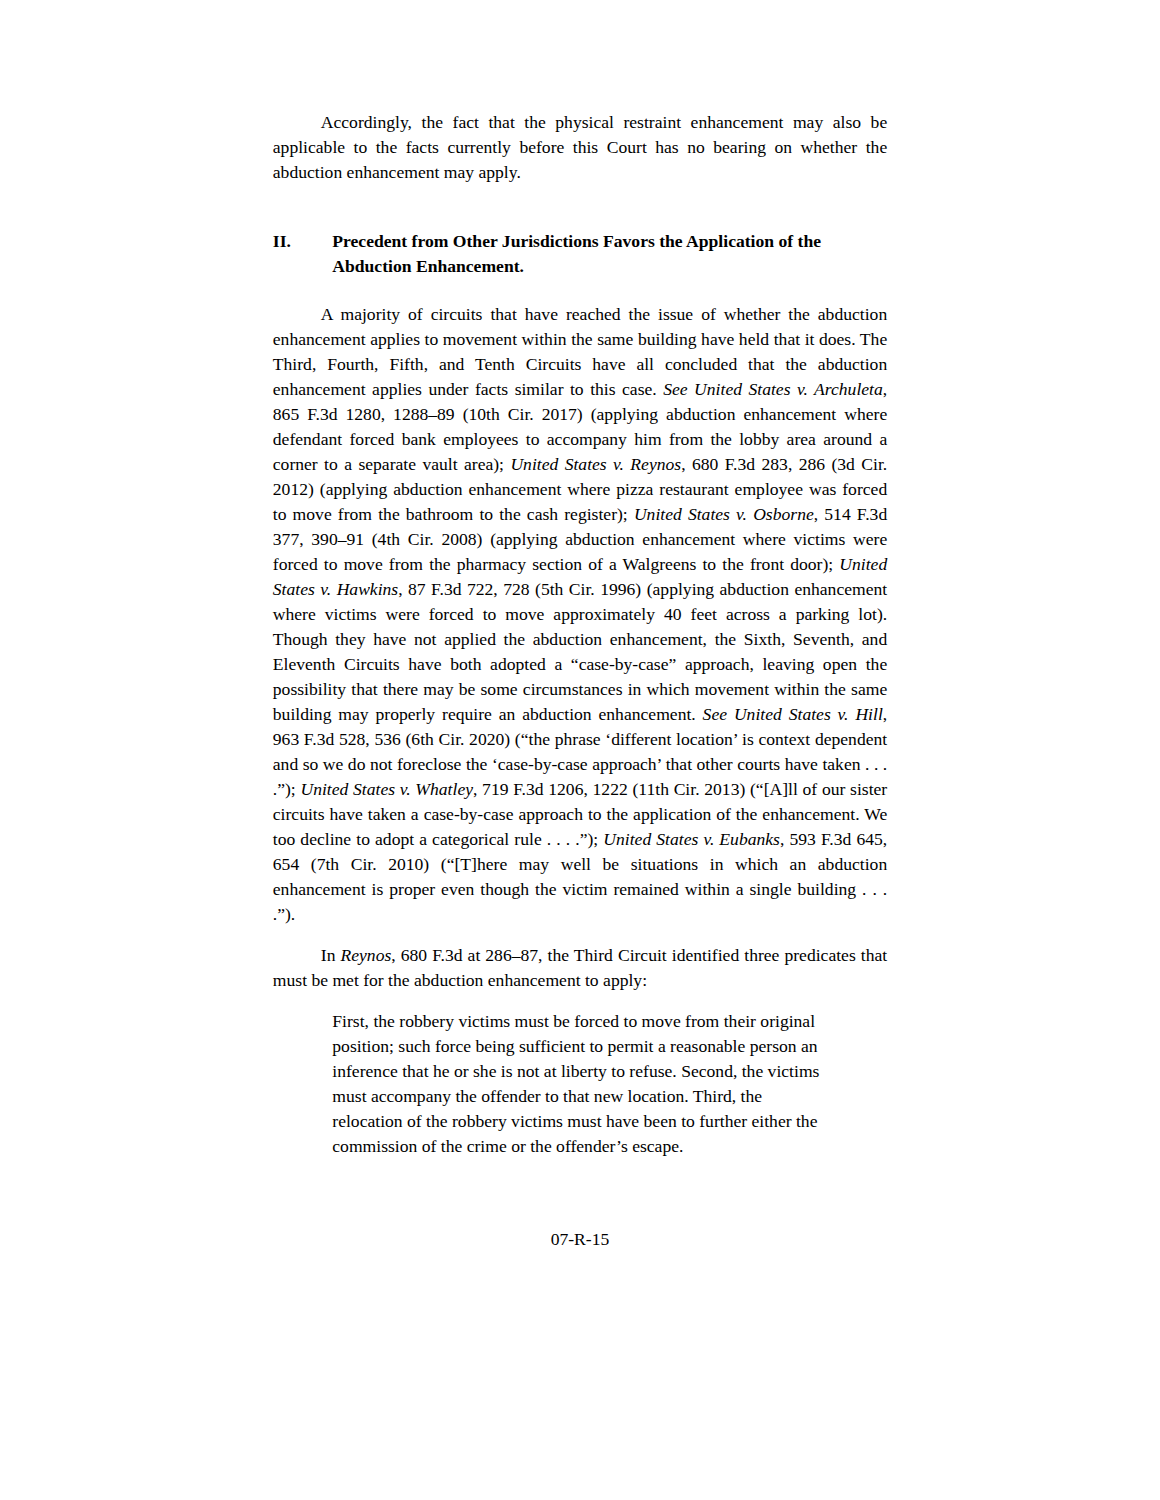Accordingly, the fact that the physical restraint enhancement may also be applicable to the facts currently before this Court has no bearing on whether the abduction enhancement may apply.
II. Precedent from Other Jurisdictions Favors the Application of the Abduction Enhancement.
A majority of circuits that have reached the issue of whether the abduction enhancement applies to movement within the same building have held that it does. The Third, Fourth, Fifth, and Tenth Circuits have all concluded that the abduction enhancement applies under facts similar to this case. See United States v. Archuleta, 865 F.3d 1280, 1288–89 (10th Cir. 2017) (applying abduction enhancement where defendant forced bank employees to accompany him from the lobby area around a corner to a separate vault area); United States v. Reynos, 680 F.3d 283, 286 (3d Cir. 2012) (applying abduction enhancement where pizza restaurant employee was forced to move from the bathroom to the cash register); United States v. Osborne, 514 F.3d 377, 390–91 (4th Cir. 2008) (applying abduction enhancement where victims were forced to move from the pharmacy section of a Walgreens to the front door); United States v. Hawkins, 87 F.3d 722, 728 (5th Cir. 1996) (applying abduction enhancement where victims were forced to move approximately 40 feet across a parking lot). Though they have not applied the abduction enhancement, the Sixth, Seventh, and Eleventh Circuits have both adopted a “case-by-case” approach, leaving open the possibility that there may be some circumstances in which movement within the same building may properly require an abduction enhancement. See United States v. Hill, 963 F.3d 528, 536 (6th Cir. 2020) (“the phrase ‘different location’ is context dependent and so we do not foreclose the ‘case-by-case approach’ that other courts have taken . . . .”); United States v. Whatley, 719 F.3d 1206, 1222 (11th Cir. 2013) (“[A]ll of our sister circuits have taken a case-by-case approach to the application of the enhancement. We too decline to adopt a categorical rule . . . .”); United States v. Eubanks, 593 F.3d 645, 654 (7th Cir. 2010) (“[T]here may well be situations in which an abduction enhancement is proper even though the victim remained within a single building . . . .”).
In Reynos, 680 F.3d at 286–87, the Third Circuit identified three predicates that must be met for the abduction enhancement to apply:
First, the robbery victims must be forced to move from their original position; such force being sufficient to permit a reasonable person an inference that he or she is not at liberty to refuse. Second, the victims must accompany the offender to that new location. Third, the relocation of the robbery victims must have been to further either the commission of the crime or the offender’s escape.
07-R-15